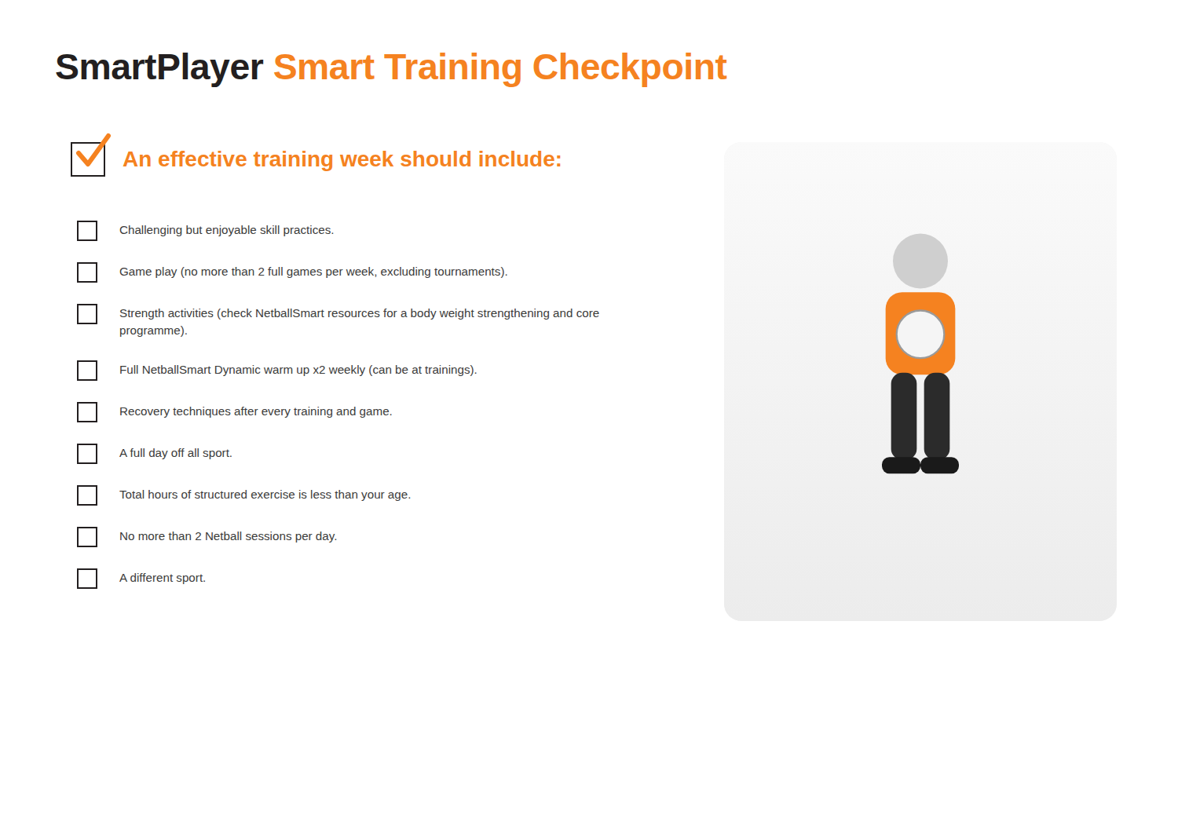SmartPlayer Smart Training Checkpoint
An effective training week should include:
Challenging but enjoyable skill practices.
Game play (no more than 2 full games per week, excluding tournaments).
Strength activities (check NetballSmart resources for a body weight strengthening and core programme).
Full NetballSmart Dynamic warm up x2 weekly (can be at trainings).
Recovery techniques after every training and game.
A full day off all sport.
Total hours of structured exercise is less than your age.
No more than 2 Netball sessions per day.
A different sport.